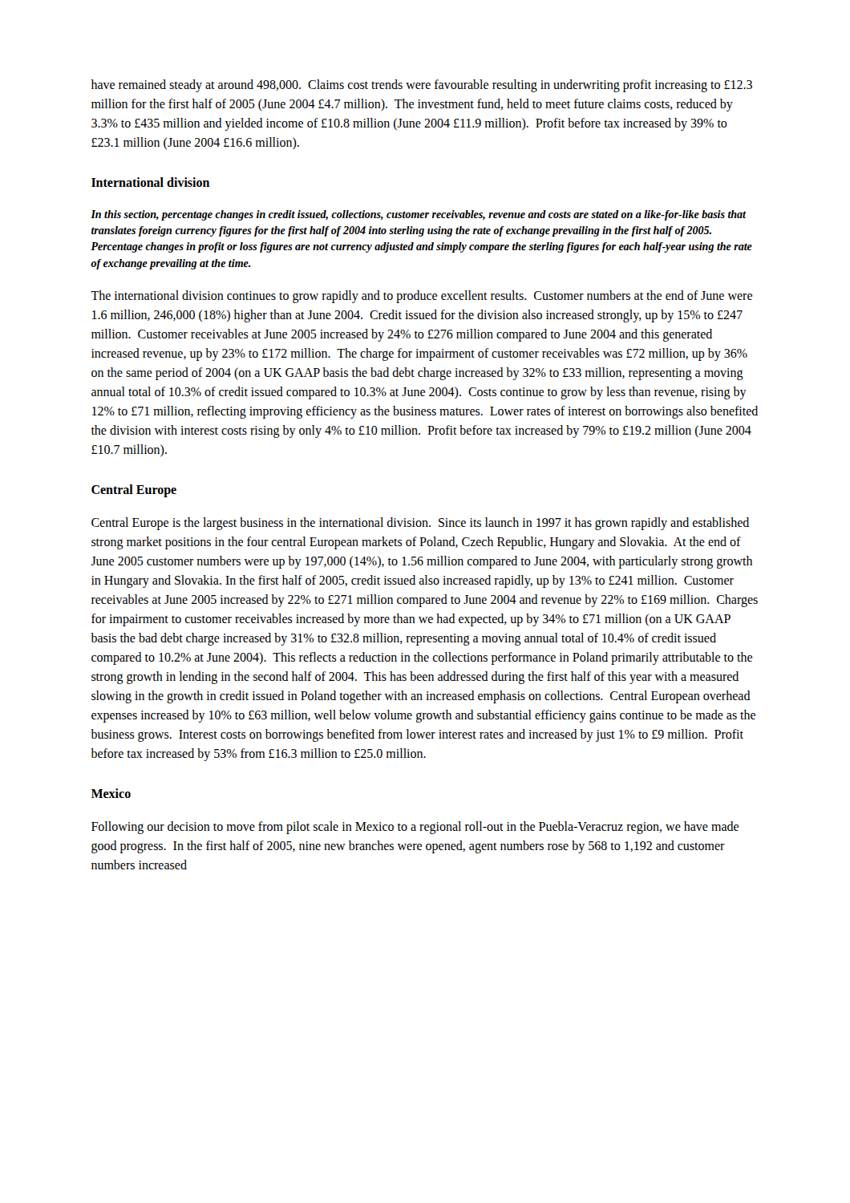have remained steady at around 498,000. Claims cost trends were favourable resulting in underwriting profit increasing to £12.3 million for the first half of 2005 (June 2004 £4.7 million). The investment fund, held to meet future claims costs, reduced by 3.3% to £435 million and yielded income of £10.8 million (June 2004 £11.9 million). Profit before tax increased by 39% to £23.1 million (June 2004 £16.6 million).
International division
In this section, percentage changes in credit issued, collections, customer receivables, revenue and costs are stated on a like-for-like basis that translates foreign currency figures for the first half of 2004 into sterling using the rate of exchange prevailing in the first half of 2005. Percentage changes in profit or loss figures are not currency adjusted and simply compare the sterling figures for each half-year using the rate of exchange prevailing at the time.
The international division continues to grow rapidly and to produce excellent results. Customer numbers at the end of June were 1.6 million, 246,000 (18%) higher than at June 2004. Credit issued for the division also increased strongly, up by 15% to £247 million. Customer receivables at June 2005 increased by 24% to £276 million compared to June 2004 and this generated increased revenue, up by 23% to £172 million. The charge for impairment of customer receivables was £72 million, up by 36% on the same period of 2004 (on a UK GAAP basis the bad debt charge increased by 32% to £33 million, representing a moving annual total of 10.3% of credit issued compared to 10.3% at June 2004). Costs continue to grow by less than revenue, rising by 12% to £71 million, reflecting improving efficiency as the business matures. Lower rates of interest on borrowings also benefited the division with interest costs rising by only 4% to £10 million. Profit before tax increased by 79% to £19.2 million (June 2004 £10.7 million).
Central Europe
Central Europe is the largest business in the international division. Since its launch in 1997 it has grown rapidly and established strong market positions in the four central European markets of Poland, Czech Republic, Hungary and Slovakia. At the end of June 2005 customer numbers were up by 197,000 (14%), to 1.56 million compared to June 2004, with particularly strong growth in Hungary and Slovakia. In the first half of 2005, credit issued also increased rapidly, up by 13% to £241 million. Customer receivables at June 2005 increased by 22% to £271 million compared to June 2004 and revenue by 22% to £169 million. Charges for impairment to customer receivables increased by more than we had expected, up by 34% to £71 million (on a UK GAAP basis the bad debt charge increased by 31% to £32.8 million, representing a moving annual total of 10.4% of credit issued compared to 10.2% at June 2004). This reflects a reduction in the collections performance in Poland primarily attributable to the strong growth in lending in the second half of 2004. This has been addressed during the first half of this year with a measured slowing in the growth in credit issued in Poland together with an increased emphasis on collections. Central European overhead expenses increased by 10% to £63 million, well below volume growth and substantial efficiency gains continue to be made as the business grows. Interest costs on borrowings benefited from lower interest rates and increased by just 1% to £9 million. Profit before tax increased by 53% from £16.3 million to £25.0 million.
Mexico
Following our decision to move from pilot scale in Mexico to a regional roll-out in the Puebla-Veracruz region, we have made good progress. In the first half of 2005, nine new branches were opened, agent numbers rose by 568 to 1,192 and customer numbers increased